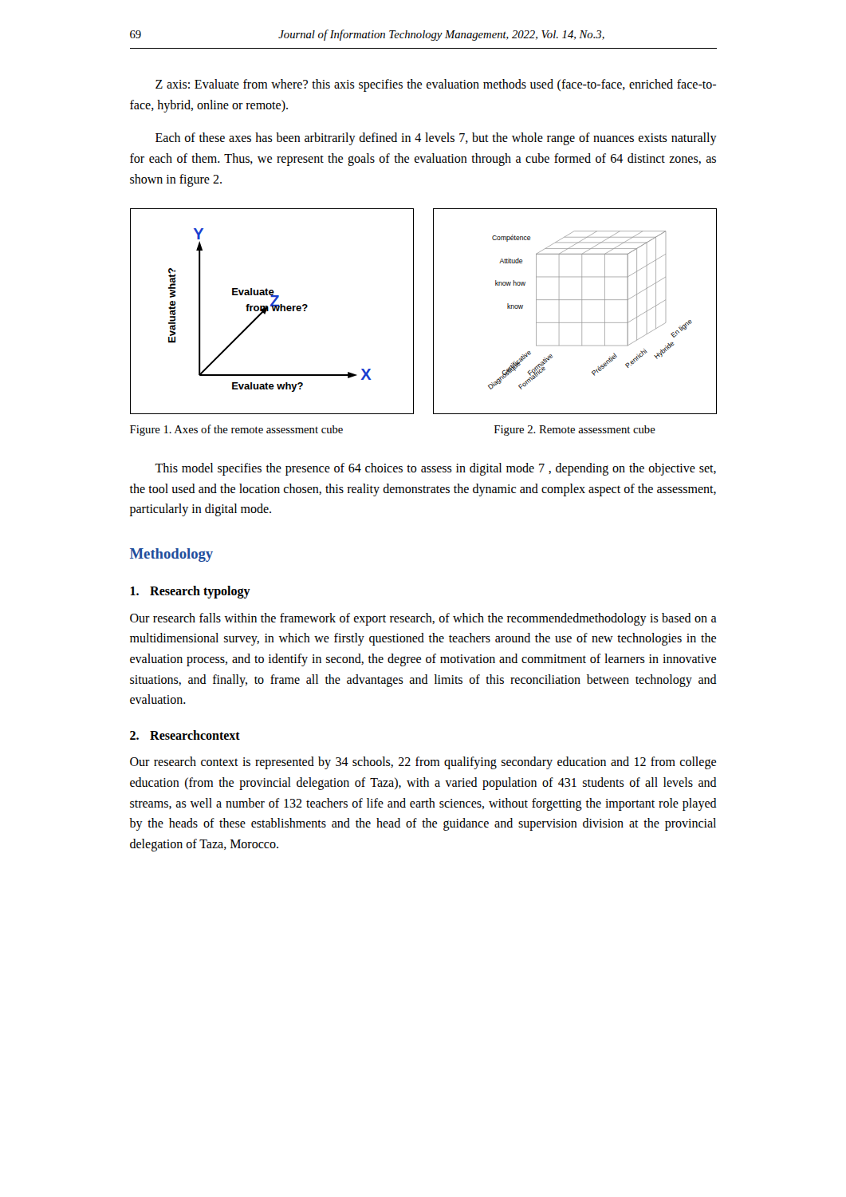69 Journal of Information Technology Management, 2022, Vol. 14, No.3,
Z axis: Evaluate from where? this axis specifies the evaluation methods used (face-to-face, enriched face-to-face, hybrid, online or remote).
Each of these axes has been arbitrarily defined in 4 levels 7, but the whole range of nuances exists naturally for each of them. Thus, we represent the goals of the evaluation through a cube formed of 64 distinct zones, as shown in figure 2.
Y X Z Evaluate what? Evaluate from where? Evaluate why?
Compétence Attitude know how know Certificative Formative Diagnostique Formatrice Présentiel P.enrichi Hybride En ligne
Figure 1. Axes of the remote assessment cube
Figure 2. Remote assessment cube
This model specifies the presence of 64 choices to assess in digital mode 7 , depending on the objective set, the tool used and the location chosen, this reality demonstrates the dynamic and complex aspect of the assessment, particularly in digital mode.
Methodology
1. Research typology
Our research falls within the framework of export research, of which the recommendedmethodology is based on a multidimensional survey, in which we firstly questioned the teachers around the use of new technologies in the evaluation process, and to identify in second, the degree of motivation and commitment of learners in innovative situations, and finally, to frame all the advantages and limits of this reconciliation between technology and evaluation.
2. Researchcontext
Our research context is represented by 34 schools, 22 from qualifying secondary education and 12 from college education (from the provincial delegation of Taza), with a varied population of 431 students of all levels and streams, as well a number of 132 teachers of life and earth sciences, without forgetting the important role played by the heads of these establishments and the head of the guidance and supervision division at the provincial delegation of Taza, Morocco.